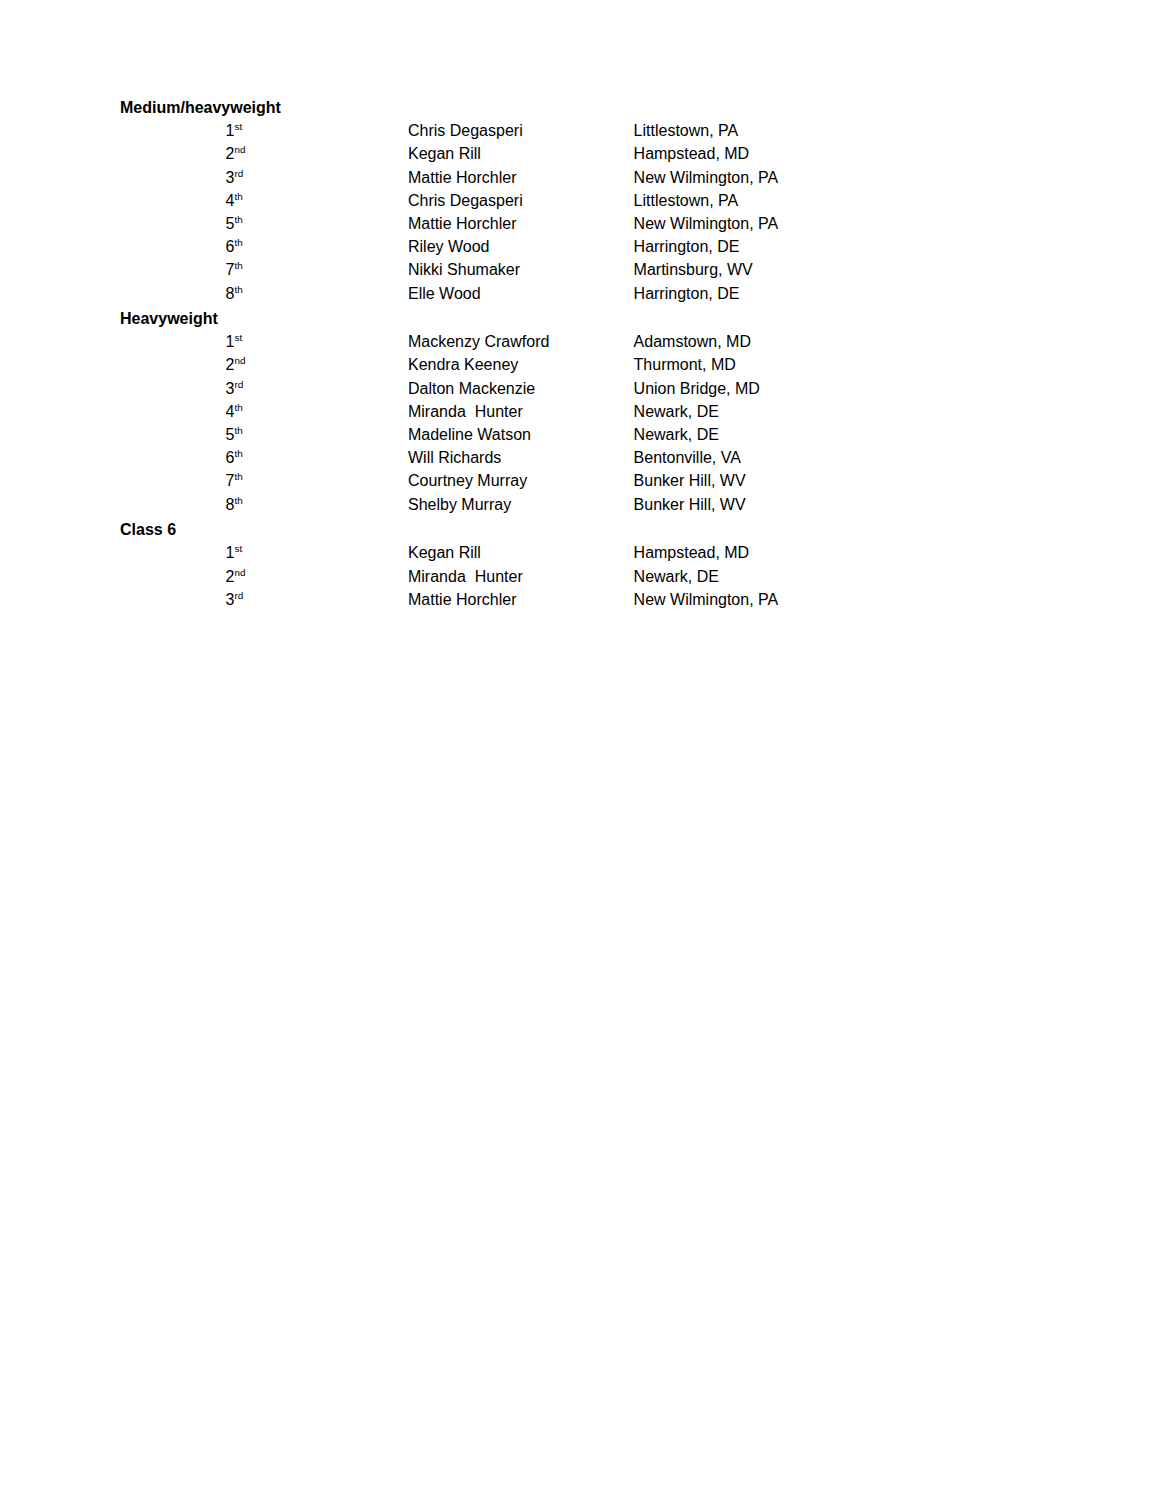Medium/heavyweight
| 1 st | Chris Degasperi | Littlestown, PA |
| 2 nd | Kegan Rill | Hampstead, MD |
| 3 rd | Mattie Horchler | New Wilmington, PA |
| 4 th | Chris Degasperi | Littlestown, PA |
| 5 th | Mattie Horchler | New Wilmington, PA |
| 6 th | Riley Wood | Harrington, DE |
| 7 th | Nikki Shumaker | Martinsburg, WV |
| 8 th | Elle Wood | Harrington, DE |
Heavyweight
| 1 st | Mackenzy Crawford | Adamstown, MD |
| 2 nd | Kendra Keeney | Thurmont, MD |
| 3 rd | Dalton Mackenzie | Union Bridge, MD |
| 4 th | Miranda Hunter | Newark, DE |
| 5 th | Madeline Watson | Newark, DE |
| 6 th | Will Richards | Bentonville, VA |
| 7 th | Courtney Murray | Bunker Hill, WV |
| 8 th | Shelby Murray | Bunker Hill, WV |
Class 6
| 1 st | Kegan Rill | Hampstead, MD |
| 2 nd | Miranda Hunter | Newark, DE |
| 3 rd | Mattie Horchler | New Wilmington, PA |